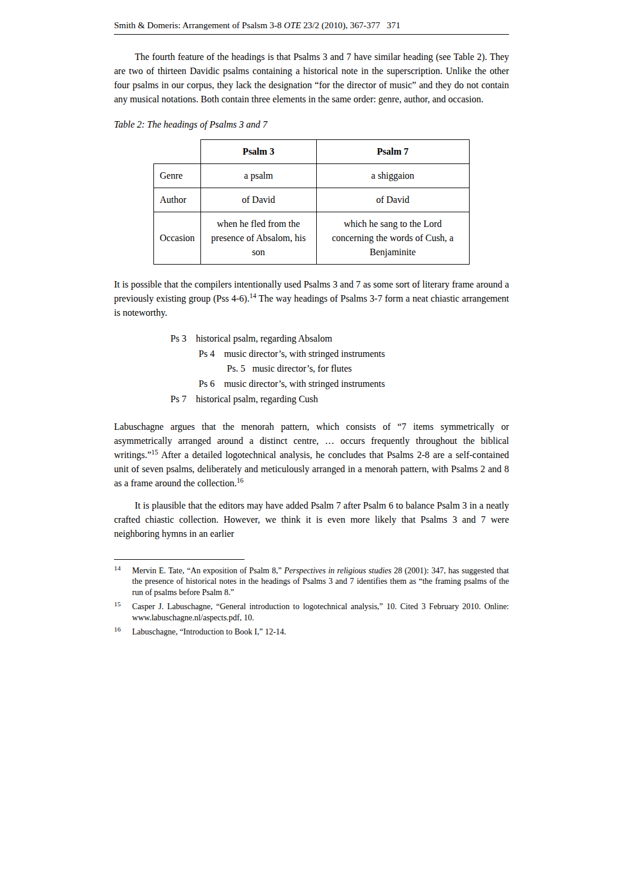Smith & Domeris: Arrangement of Psalsm 3-8 OTE 23/2 (2010), 367-377 371
The fourth feature of the headings is that Psalms 3 and 7 have similar heading (see Table 2). They are two of thirteen Davidic psalms containing a historical note in the superscription. Unlike the other four psalms in our corpus, they lack the designation “for the director of music” and they do not contain any musical notations. Both contain three elements in the same order: genre, author, and occasion.
Table 2: The headings of Psalms 3 and 7
| | Psalm 3 | Psalm 7 |
| Genre | a psalm | a shiggaion |
| Author | of David | of David |
| Occasion | when he fled from the presence of Absalom, his son | which he sang to the Lord concerning the words of Cush, a Benjaminite |
It is possible that the compilers intentionally used Psalms 3 and 7 as some sort of literary frame around a previously existing group (Pss 4-6).14 The way headings of Psalms 3-7 form a neat chiastic arrangement is noteworthy.
Ps 3 historical psalm, regarding Absalom
Ps 4 music director’s, with stringed instruments
Ps. 5 music director’s, for flutes
Ps 6 music director’s, with stringed instruments
Ps 7 historical psalm, regarding Cush
Labuschagne argues that the menorah pattern, which consists of “7 items symmetrically or asymmetrically arranged around a distinct centre, … occurs frequently throughout the biblical writings.”15 After a detailed logotechnical analysis, he concludes that Psalms 2-8 are a self-contained unit of seven psalms, deliberately and meticulously arranged in a menorah pattern, with Psalms 2 and 8 as a frame around the collection.16
It is plausible that the editors may have added Psalm 7 after Psalm 6 to balance Psalm 3 in a neatly crafted chiastic collection. However, we think it is even more likely that Psalms 3 and 7 were neighboring hymns in an earlier
14 Mervin E. Tate, “An exposition of Psalm 8,” Perspectives in religious studies 28 (2001): 347, has suggested that the presence of historical notes in the headings of Psalms 3 and 7 identifies them as “the framing psalms of the run of psalms before Psalm 8.”
15 Casper J. Labuschagne, “General introduction to logotechnical analysis,” 10. Cited 3 February 2010. Online: www.labuschagne.nl/aspects.pdf, 10.
16 Labuschagne, “Introduction to Book I,” 12-14.